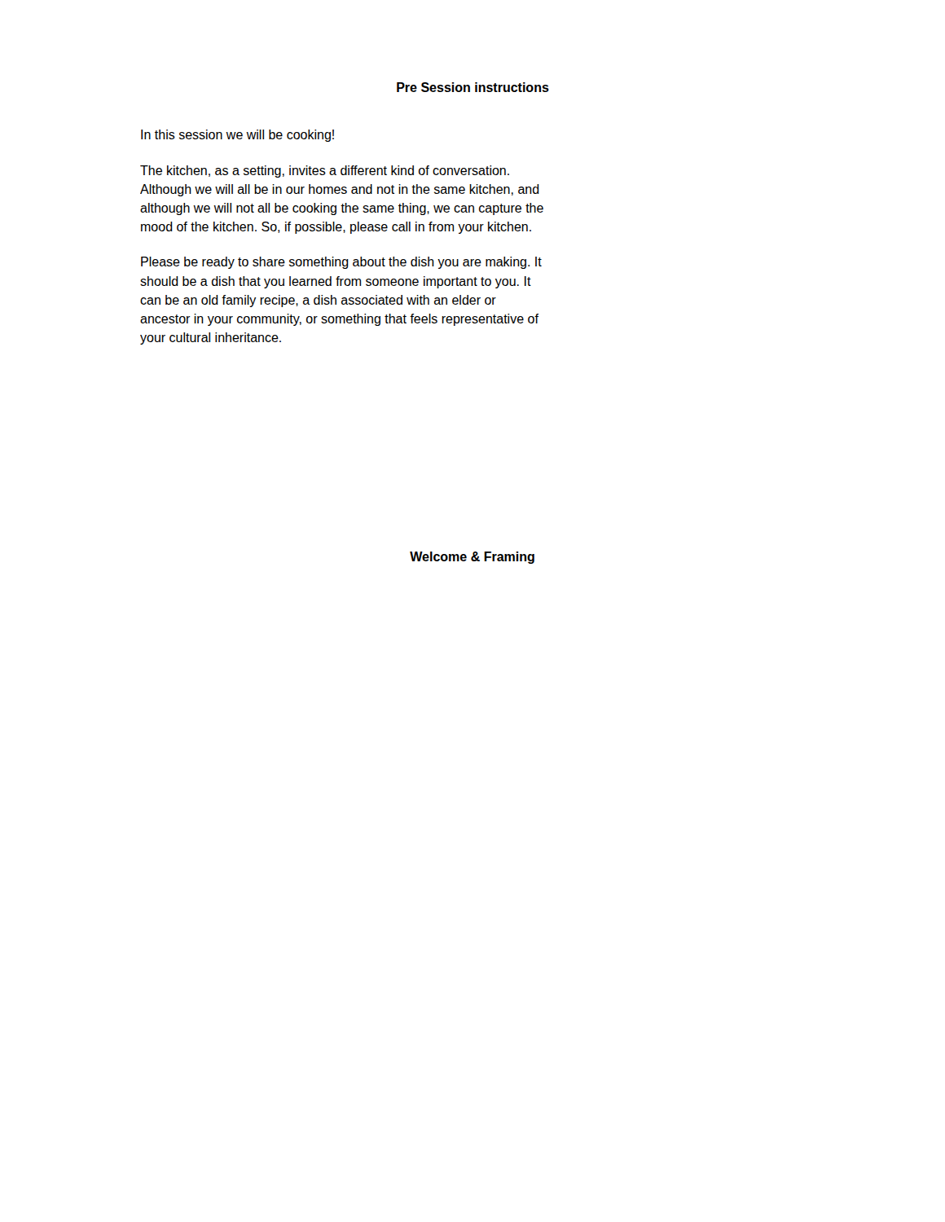Pre Session instructions
In this session we will be cooking!
The kitchen, as a setting, invites a different kind of conversation. Although we will all be in our homes and not in the same kitchen, and although we will not all be cooking the same thing, we can capture the mood of the kitchen. So, if possible, please call in from your kitchen.
Please be ready to share something about the dish you are making. It should be a dish that you learned from someone important to you. It can be an old family recipe, a dish associated with an elder or ancestor in your community, or something that feels representative of your cultural inheritance.
Welcome & Framing